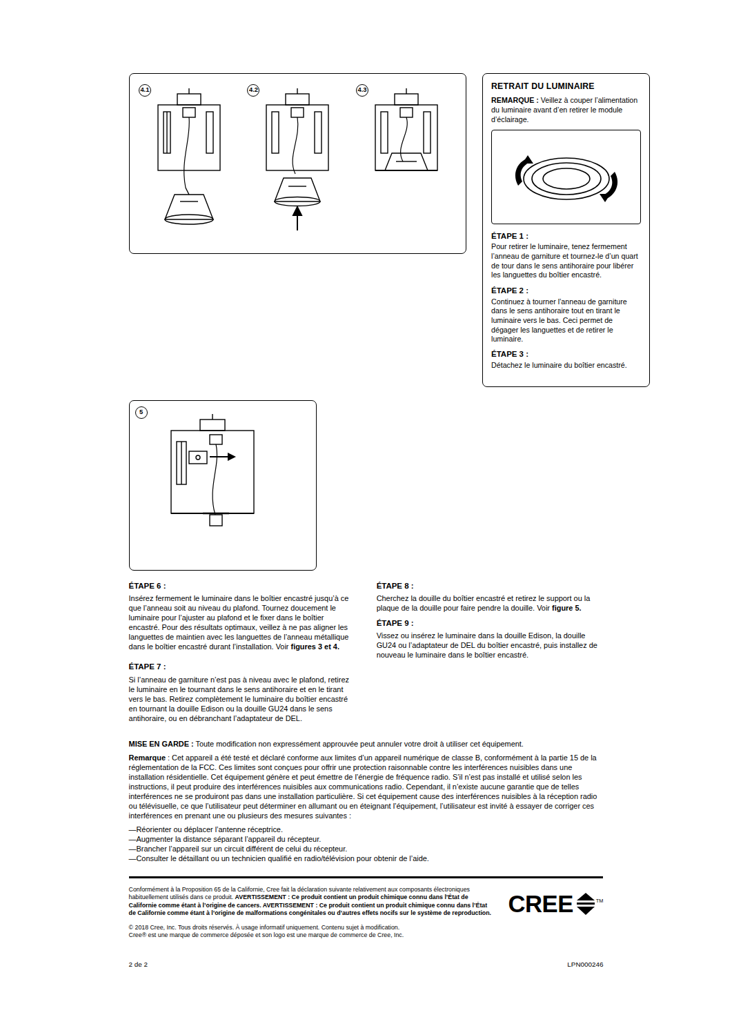4.1
4.2
4.3
RETRAIT DU LUMINAIRE
REMARQUE : Veillez à couper l’alimentation du luminaire avant d’en retirer le module d’éclairage.
ÉTAPE 1 :
Pour retirer le luminaire, tenez fermement l’anneau de garniture et tournez-le d’un quart de tour dans le sens antihoraire pour libérer les languettes du boîtier encastré.
ÉTAPE 2 :
Continuez à tourner l’anneau de garniture dans le sens antihoraire tout en tirant le luminaire vers le bas. Ceci permet de dégager les languettes et de retirer le luminaire.
ÉTAPE 3 :
Détachez le luminaire du boîtier encastré.
5
ÉTAPE 6 :
Insérez fermement le luminaire dans le boîtier encastré jusqu’à ce que l’anneau soit au niveau du plafond. Tournez doucement le luminaire pour l’ajuster au plafond et le fixer dans le boîtier encastré. Pour des résultats optimaux, veillez à ne pas aligner les languettes de maintien avec les languettes de l’anneau métallique dans le boîtier encastré durant l’installation. Voir figures 3 et 4.
ÉTAPE 7 :
Si l’anneau de garniture n’est pas à niveau avec le plafond, retirez le luminaire en le tournant dans le sens antihoraire et en le tirant vers le bas. Retirez complètement le luminaire du boîtier encastré en tournant la douille Edison ou la douille GU24 dans le sens antihoraire, ou en débranchant l’adaptateur de DEL.
ÉTAPE 8 :
Cherchez la douille du boîtier encastré et retirez le support ou la plaque de la douille pour faire pendre la douille. Voir figure 5.
ÉTAPE 9 :
Vissez ou insérez le luminaire dans la douille Edison, la douille GU24 ou l’adaptateur de DEL du boîtier encastré, puis installez de nouveau le luminaire dans le boîtier encastré.
MISE EN GARDE : Toute modification non expressément approuvée peut annuler votre droit à utiliser cet équipement.
Remarque : Cet appareil a été testé et déclaré conforme aux limites d’un appareil numérique de classe B, conformément à la partie 15 de la réglementation de la FCC. Ces limites sont conçues pour offrir une protection raisonnable contre les interférences nuisibles dans une installation résidentielle. Cet équipement génère et peut émettre de l’énergie de fréquence radio. S’il n’est pas installé et utilisé selon les instructions, il peut produire des interférences nuisibles aux communications radio. Cependant, il n’existe aucune garantie que de telles interférences ne se produiront pas dans une installation particulière. Si cet équipement cause des interférences nuisibles à la réception radio ou télévisuelle, ce que l’utilisateur peut déterminer en allumant ou en éteignant l’équipement, l’utilisateur est invité à essayer de corriger ces interférences en prenant une ou plusieurs des mesures suivantes :
—Réorienter ou déplacer l’antenne réceptrice.
—Augmenter la distance séparant l’appareil du récepteur.
—Brancher l’appareil sur un circuit différent de celui du récepteur.
—Consulter le détaillant ou un technicien qualifié en radio/télévision pour obtenir de l’aide.
Conformément à la Proposition 65 de la Californie, Cree fait la déclaration suivante relativement aux composants électroniques habituellement utilisés dans ce produit. AVERTISSEMENT : Ce produit contient un produit chimique connu dans l’État de Californie comme étant à l’origine de cancers. AVERTISSEMENT : Ce produit contient un produit chimique connu dans l’État de Californie comme étant à l’origine de malformations congénitales ou d’autres effets nocifs sur le système de reproduction.
© 2018 Cree, Inc. Tous droits réservés. À usage informatif uniquement. Contenu sujet à modification.
Cree® est une marque de commerce déposée et son logo est une marque de commerce de Cree, Inc.
CREE TM
2 de 2 LPN000246